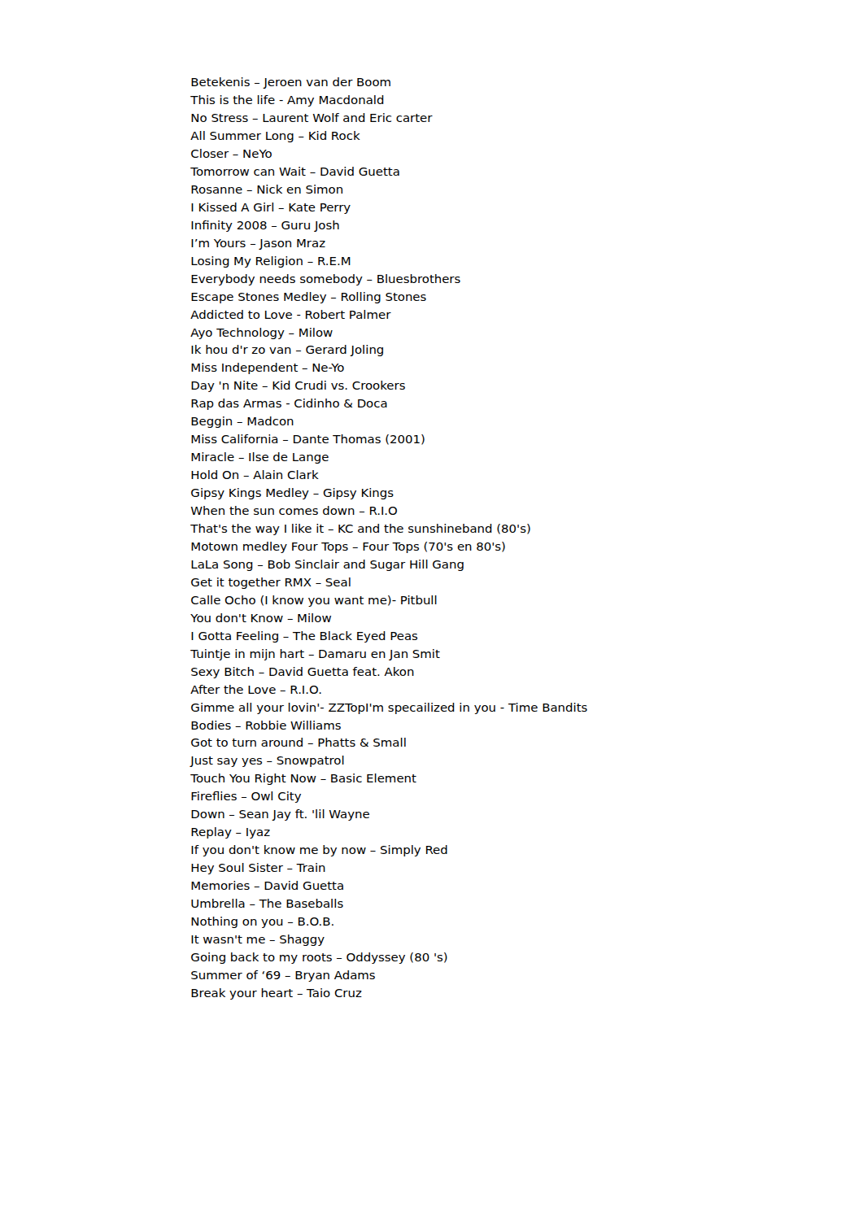Betekenis – Jeroen van der Boom
This is the life - Amy Macdonald
No Stress – Laurent Wolf and Eric carter
All Summer Long – Kid Rock
Closer – NeYo
Tomorrow can Wait – David Guetta
Rosanne – Nick en Simon
I Kissed A Girl – Kate Perry
Infinity 2008 – Guru Josh
I’m Yours – Jason Mraz
Losing My Religion – R.E.M
Everybody needs somebody – Bluesbrothers
Escape Stones Medley – Rolling Stones
Addicted to Love - Robert Palmer
Ayo Technology – Milow
Ik hou d'r zo van – Gerard Joling
Miss Independent – Ne-Yo
Day 'n Nite – Kid Crudi vs. Crookers
Rap das Armas - Cidinho & Doca
Beggin – Madcon
Miss California – Dante Thomas (2001)
Miracle – Ilse de Lange
Hold On – Alain Clark
Gipsy Kings Medley – Gipsy Kings
When the sun comes down – R.I.O
That's the way I like it – KC and the sunshineband (80's)
Motown medley Four Tops – Four Tops (70's en 80's)
LaLa Song – Bob Sinclair and Sugar Hill Gang
Get it together RMX – Seal
Calle Ocho (I know you want me)- Pitbull
You don't Know – Milow
I Gotta Feeling – The Black Eyed Peas
Tuintje in mijn hart – Damaru en Jan Smit
Sexy Bitch – David Guetta feat. Akon
After the Love – R.I.O.
Gimme all your lovin'- ZZTopI'm specailized in you - Time Bandits
Bodies – Robbie Williams
Got to turn around – Phatts & Small
Just say yes – Snowpatrol
Touch You Right Now – Basic Element
Fireflies – Owl City
Down – Sean Jay ft. 'lil Wayne
Replay – Iyaz
If you don't know me by now – Simply Red
Hey Soul Sister – Train
Memories – David Guetta
Umbrella – The Baseballs
Nothing on you – B.O.B.
It wasn't me – Shaggy
Going back to my roots – Oddyssey (80 's)
Summer of ‘69 – Bryan Adams
Break your heart – Taio Cruz